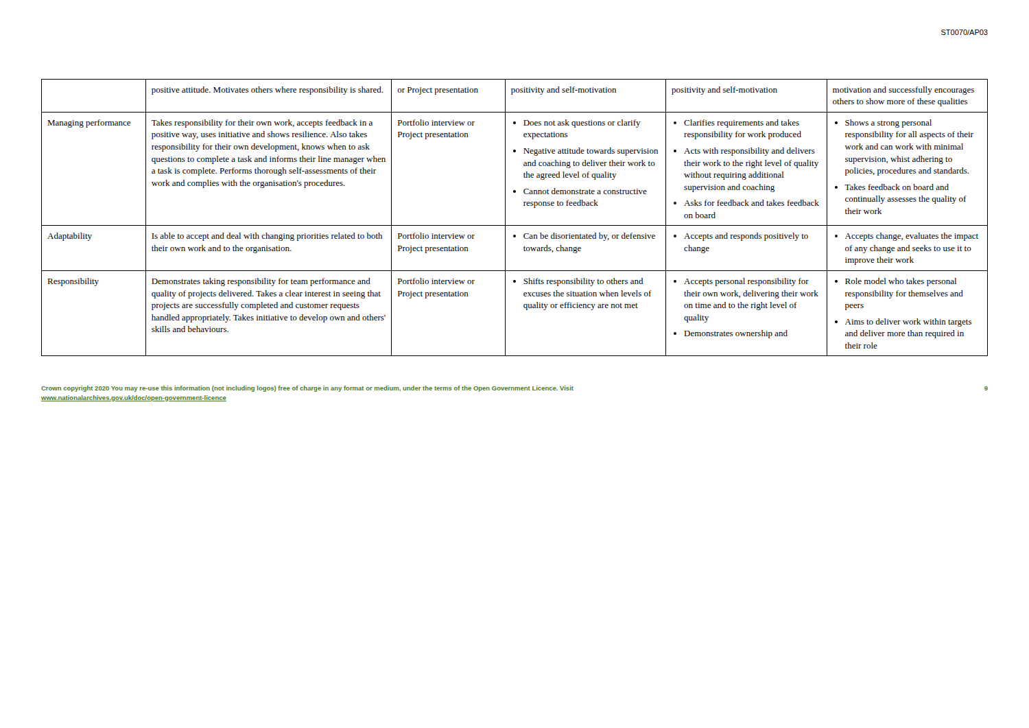ST0070/AP03
| | positive attitude. Motivates others where responsibility is shared. | or Project presentation | positivity and self-motivation | positivity and self-motivation | motivation and successfully encourages others to show more of these qualities |
| Managing performance | Takes responsibility for their own work, accepts feedback in a positive way, uses initiative and shows resilience. Also takes responsibility for their own development, knows when to ask questions to complete a task and informs their line manager when a task is complete. Performs thorough self-assessments of their work and complies with the organisation's procedures. | Portfolio interview or Project presentation | Does not ask questions or clarify expectations Negative attitude towards supervision and coaching to deliver their work to the agreed level of quality Cannot demonstrate a constructive response to feedback | Clarifies requirements and takes responsibility for work produced Acts with responsibility and delivers their work to the right level of quality without requiring additional supervision and coaching Asks for feedback and takes feedback on board | Shows a strong personal responsibility for all aspects of their work and can work with minimal supervision, whist adhering to policies, procedures and standards. Takes feedback on board and continually assesses the quality of their work |
| Adaptability | Is able to accept and deal with changing priorities related to both their own work and to the organisation. | Portfolio interview or Project presentation | Can be disorientated by, or defensive towards, change | Accepts and responds positively to change | Accepts change, evaluates the impact of any change and seeks to use it to improve their work |
| Responsibility | Demonstrates taking responsibility for team performance and quality of projects delivered. Takes a clear interest in seeing that projects are successfully completed and customer requests handled appropriately. Takes initiative to develop own and others' skills and behaviours. | Portfolio interview or Project presentation | Shifts responsibility to others and excuses the situation when levels of quality or efficiency are not met | Accepts personal responsibility for their own work, delivering their work on time and to the right level of quality Demonstrates ownership and | Role model who takes personal responsibility for themselves and peers Aims to deliver work within targets and deliver more than required in their role |
9 Crown copyright 2020 You may re-use this information (not including logos) free of charge in any format or medium, under the terms of the Open Government Licence. Visit
www.nationalarchives.gov.uk/doc/open-government-licence